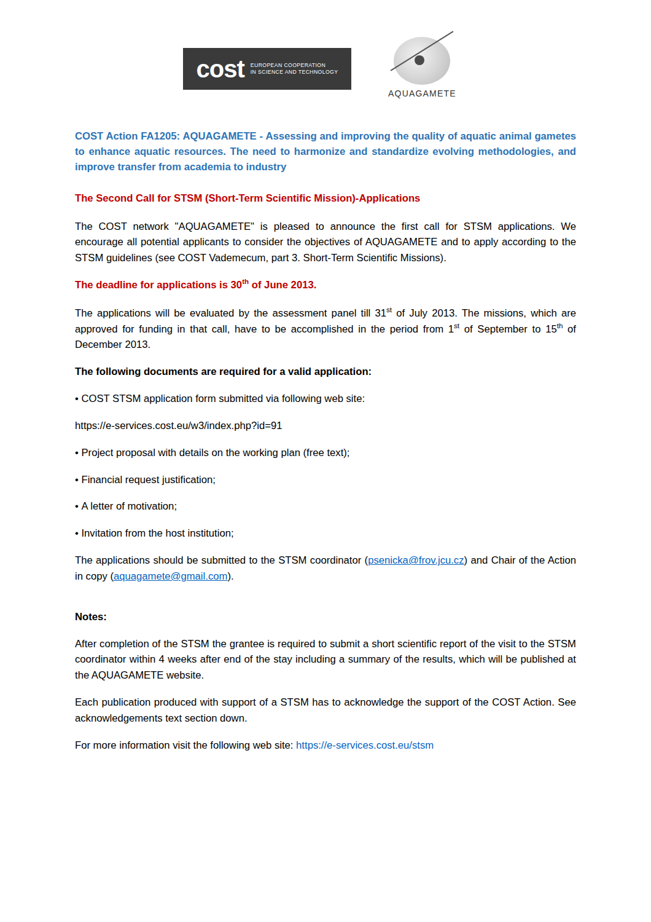cost European Cooperation
in Science and Technology
AQUAGAMETE
COST Action FA1205: AQUAGAMETE - Assessing and improving the quality of aquatic animal gametes to enhance aquatic resources. The need to harmonize and standardize evolving methodologies, and improve transfer from academia to industry
The Second Call for STSM (Short-Term Scientific Mission)-Applications
The COST network "AQUAGAMETE" is pleased to announce the first call for STSM applications. We encourage all potential applicants to consider the objectives of AQUAGAMETE and to apply according to the STSM guidelines (see COST Vademecum, part 3. Short-Term Scientific Missions).
The deadline for applications is 30th of June 2013.
The applications will be evaluated by the assessment panel till 31st of July 2013. The missions, which are approved for funding in that call, have to be accomplished in the period from 1st of September to 15th of December 2013.
The following documents are required for a valid application:
COST STSM application form submitted via following web site:
https://e-services.cost.eu/w3/index.php?id=91
Project proposal with details on the working plan (free text);
Financial request justification;
A letter of motivation;
Invitation from the host institution;
The applications should be submitted to the STSM coordinator (psenicka@frov.jcu.cz) and Chair of the Action in copy (aquagamete@gmail.com).
Notes:
After completion of the STSM the grantee is required to submit a short scientific report of the visit to the STSM coordinator within 4 weeks after end of the stay including a summary of the results, which will be published at the AQUAGAMETE website.
Each publication produced with support of a STSM has to acknowledge the support of the COST Action. See acknowledgements text section down.
For more information visit the following web site: https://e-services.cost.eu/stsm